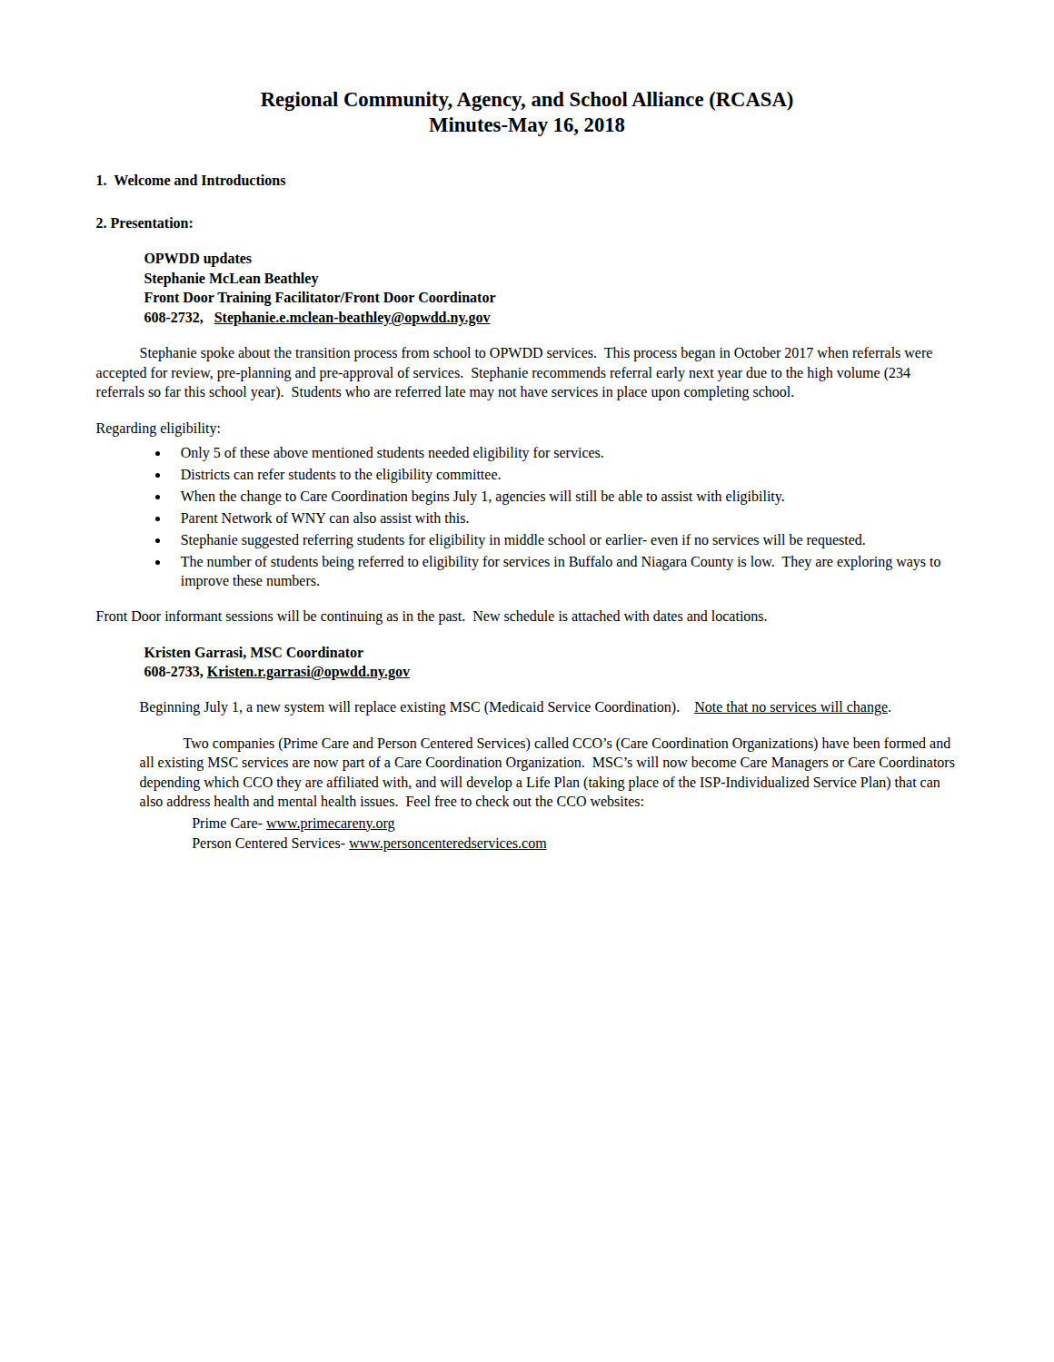Regional Community, Agency, and School Alliance (RCASA)Minutes-May 16, 2018
1. Welcome and Introductions
2. Presentation:
OPWDD updates
Stephanie McLean Beathley
Front Door Training Facilitator/Front Door Coordinator
608-2732, Stephanie.e.mclean-beathley@opwdd.ny.gov
Stephanie spoke about the transition process from school to OPWDD services. This process began in October 2017 when referrals were accepted for review, pre-planning and pre-approval of services. Stephanie recommends referral early next year due to the high volume (234 referrals so far this school year). Students who are referred late may not have services in place upon completing school.
Regarding eligibility:
Only 5 of these above mentioned students needed eligibility for services.
Districts can refer students to the eligibility committee.
When the change to Care Coordination begins July 1, agencies will still be able to assist with eligibility.
Parent Network of WNY can also assist with this.
Stephanie suggested referring students for eligibility in middle school or earlier- even if no services will be requested.
The number of students being referred to eligibility for services in Buffalo and Niagara County is low. They are exploring ways to improve these numbers.
Front Door informant sessions will be continuing as in the past. New schedule is attached with dates and locations.
Kristen Garrasi, MSC Coordinator
608-2733, Kristen.r.garrasi@opwdd.ny.gov
Beginning July 1, a new system will replace existing MSC (Medicaid Service Coordination). Note that no services will change.
Two companies (Prime Care and Person Centered Services) called CCO’s (Care Coordination Organizations) have been formed and all existing MSC services are now part of a Care Coordination Organization. MSC’s will now become Care Managers or Care Coordinators depending which CCO they are affiliated with, and will develop a Life Plan (taking place of the ISP-Individualized Service Plan) that can also address health and mental health issues. Feel free to check out the CCO websites:
Prime Care- www.primecareny.org
Person Centered Services- www.personcenteredservices.com